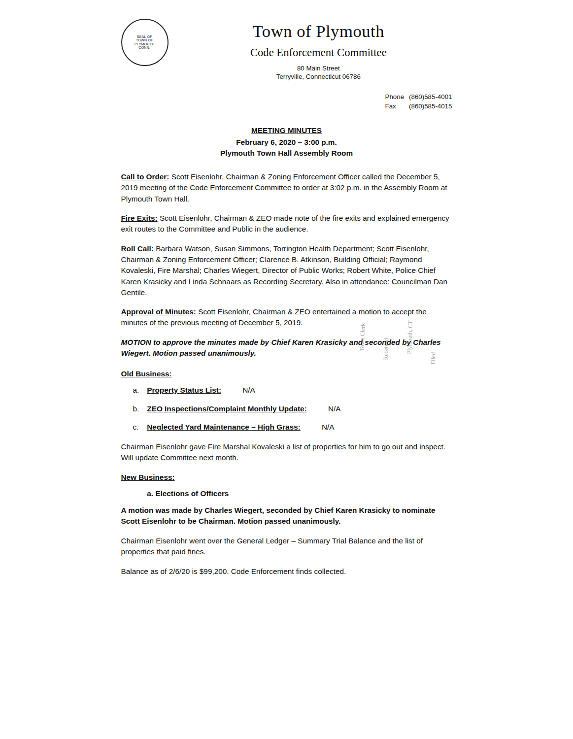Seal of
Town of
Plymouth
Conn.
Town of Plymouth
Code Enforcement Committee
80 Main Street
Terryville, Connecticut 06786
| Phone | (860)585-4001 |
| Fax | (860)585-4015 |
MEETING MINUTES
February 6, 2020 – 3:00 p.m.
Plymouth Town Hall Assembly Room
Call to Order: Scott Eisenlohr, Chairman & Zoning Enforcement Officer called the December 5, 2019 meeting of the Code Enforcement Committee to order at 3:02 p.m. in the Assembly Room at Plymouth Town Hall.
Fire Exits: Scott Eisenlohr, Chairman & ZEO made note of the fire exits and explained emergency exit routes to the Committee and Public in the audience.
Roll Call: Barbara Watson, Susan Simmons, Torrington Health Department; Scott Eisenlohr, Chairman & Zoning Enforcement Officer; Clarence B. Atkinson, Building Official; Raymond Kovaleski, Fire Marshal; Charles Wiegert, Director of Public Works; Robert White, Police Chief Karen Krasicky and Linda Schnaars as Recording Secretary. Also in attendance: Councilman Dan Gentile.
Approval of Minutes: Scott Eisenlohr, Chairman & ZEO entertained a motion to accept the minutes of the previous meeting of December 5, 2019.
MOTION to approve the minutes made by Chief Karen Krasicky and seconded by Charles Wiegert. Motion passed unanimously.
Town Clerk
Received
Plymouth, CT
Filed
Old Business:
a. Property Status List: N/A
b. ZEO Inspections/Complaint Monthly Update: N/A
c. Neglected Yard Maintenance – High Grass: N/A
Chairman Eisenlohr gave Fire Marshal Kovaleski a list of properties for him to go out and inspect. Will update Committee next month.
New Business:
a. Elections of Officers
A motion was made by Charles Wiegert, seconded by Chief Karen Krasicky to nominate Scott Eisenlohr to be Chairman. Motion passed unanimously.
Chairman Eisenlohr went over the General Ledger – Summary Trial Balance and the list of properties that paid fines.
Balance as of 2/6/20 is $99,200. Code Enforcement finds collected.